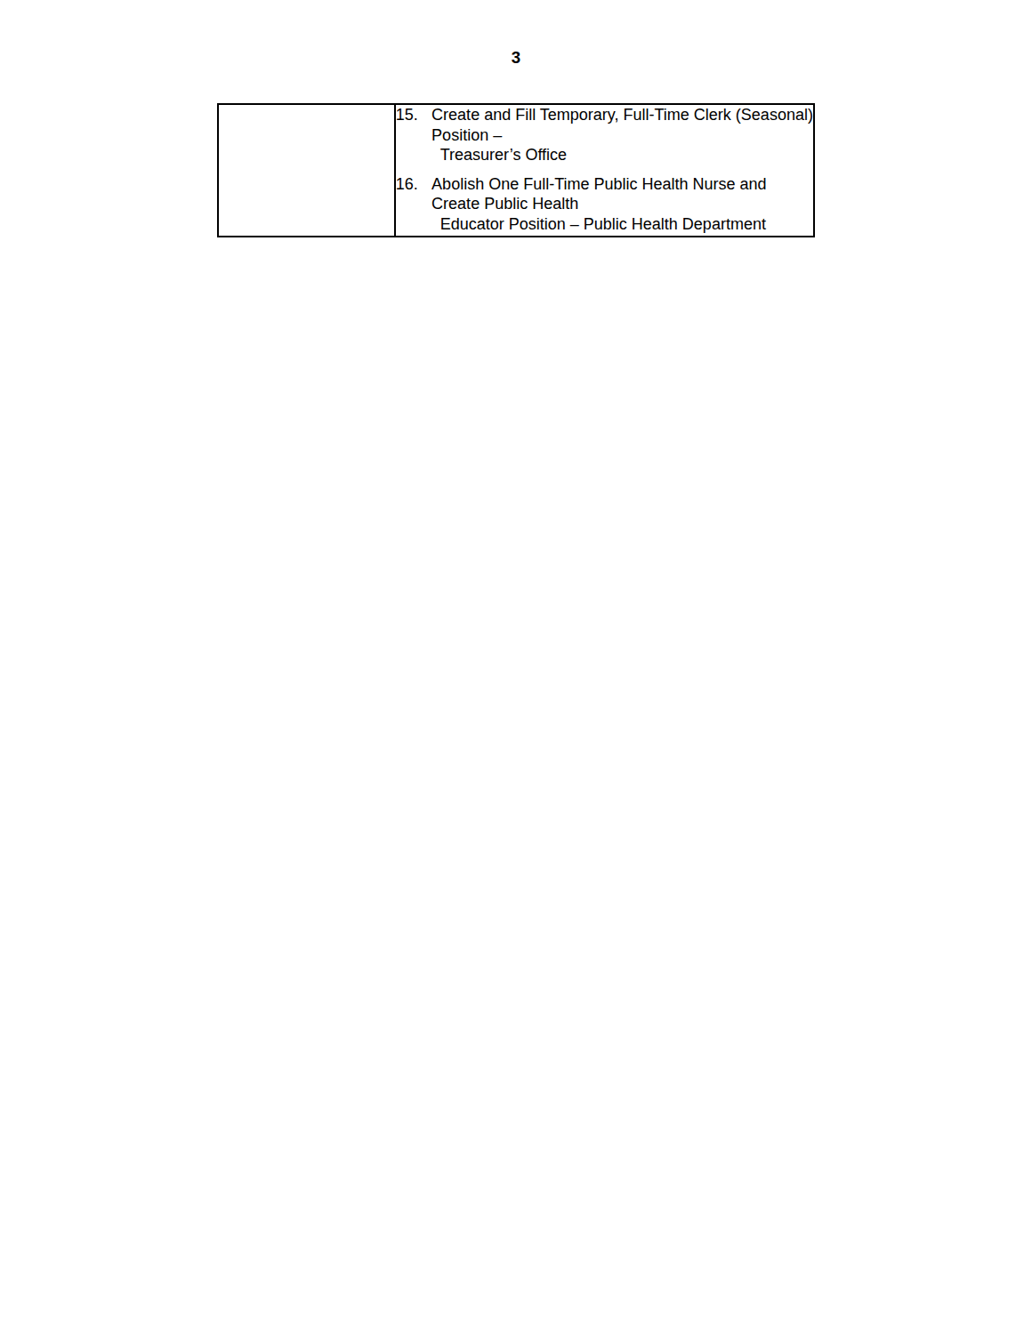3
| | 15. Create and Fill Temporary, Full-Time Clerk (Seasonal) Position – Treasurer’s Office 16. Abolish One Full-Time Public Health Nurse and Create Public Health Educator Position – Public Health Department |